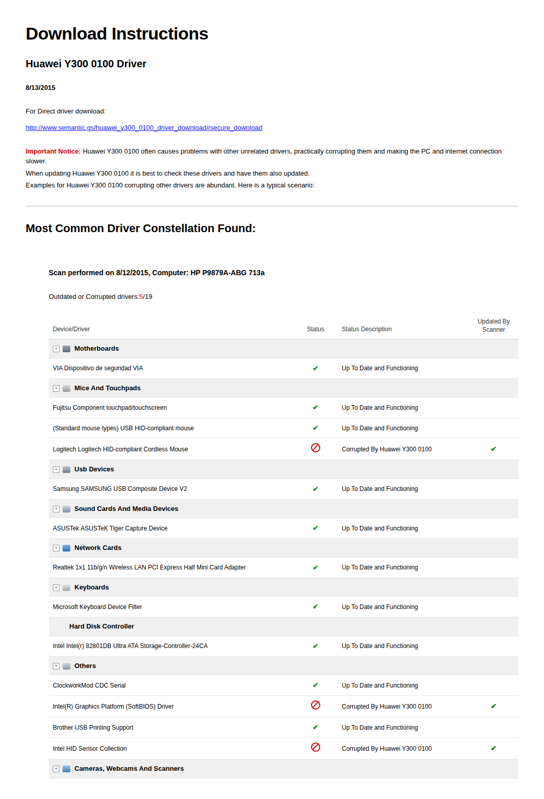Download Instructions
Huawei Y300 0100 Driver
8/13/2015
For Direct driver download:
http://www.semantic.gs/huawei_y300_0100_driver_download#secure_download
Important Notice: Huawei Y300 0100 often causes problems with other unrelated drivers, practically corrupting them and making the PC and internet connection slower.
When updating Huawei Y300 0100 it is best to check these drivers and have them also updated.
Examples for Huawei Y300 0100 corrupting other drivers are abundant. Here is a typical scenario:
Most Common Driver Constellation Found:
Scan performed on 8/12/2015, Computer: HP P9879A-ABG 713a
Outdated or Corrupted drivers:5/19
| Device/Driver | Status | Status Description | Updated By Scanner |
| --- | --- | --- | --- |
| + Motherboards |
| VIA Dispositivo de seguridad VIA | ✔ | Up To Date and Functioning | |
| + Mice And Touchpads |
| Fujitsu Component touchpad/touchscreen | ✔ | Up To Date and Functioning | |
| (Standard mouse types) USB HID-compliant mouse | ✔ | Up To Date and Functioning | |
| Logitech Logitech HID-compliant Cordless Mouse | | Corrupted By Huawei Y300 0100 | ✔ |
| + Usb Devices |
| Samsung SAMSUNG USB Composite Device V2 | ✔ | Up To Date and Functioning | |
| + Sound Cards And Media Devices |
| ASUSTek ASUSTeK Tiger Capture Device | ✔ | Up To Date and Functioning | |
| + Network Cards |
| Realtek 1x1 11b/g/n Wireless LAN PCI Express Half Mini Card Adapter | ✔ | Up To Date and Functioning | |
| + Keyboards |
| Microsoft Keyboard Device Filter | ✔ | Up To Date and Functioning | |
| Hard Disk Controller |
| Intel Intel(r) 82801DB Ultra ATA Storage-Controller-24CA | ✔ | Up To Date and Functioning | |
| + Others |
| ClockworkMod CDC Serial | ✔ | Up To Date and Functioning | |
| Intel(R) Graphics Platform (SoftBIOS) Driver | | Corrupted By Huawei Y300 0100 | ✔ |
| Brother USB Printing Support | ✔ | Up To Date and Functioning | |
| Intel HID Sensor Collection | | Corrupted By Huawei Y300 0100 | ✔ |
| + Cameras, Webcams And Scanners |